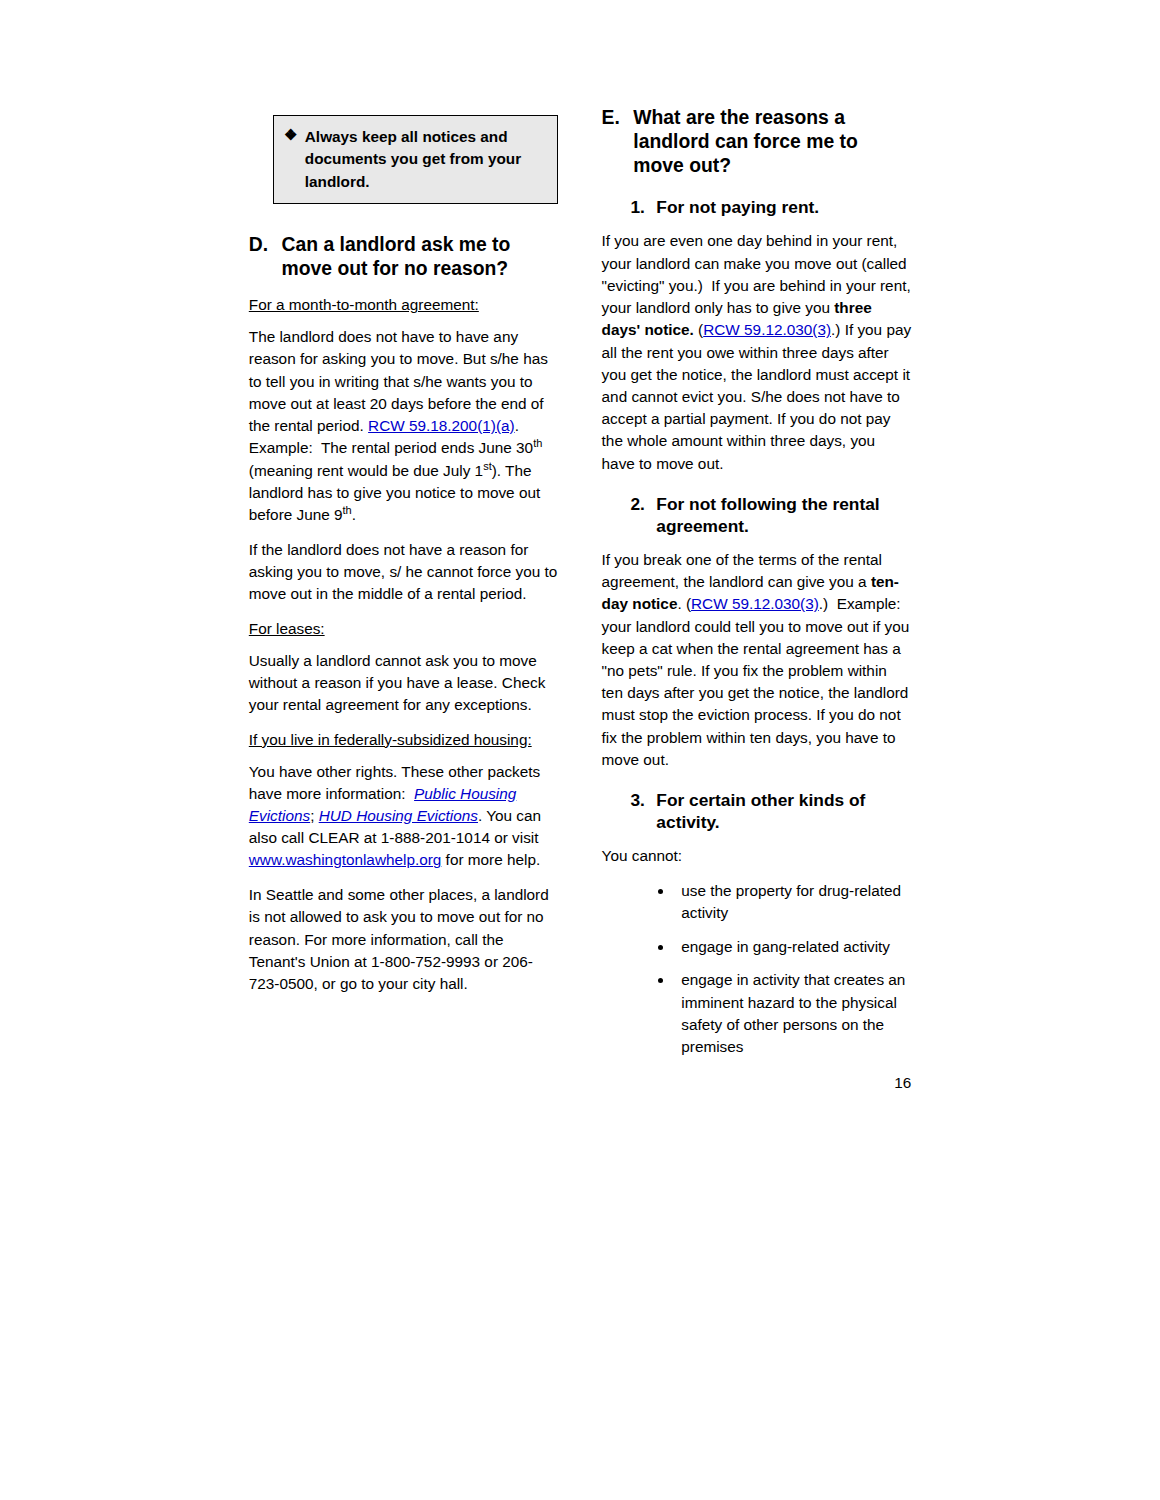❖ Always keep all notices and documents you get from your landlord.
D. Can a landlord ask me to move out for no reason?
For a month-to-month agreement:
The landlord does not have to have any reason for asking you to move. But s/he has to tell you in writing that s/he wants you to move out at least 20 days before the end of the rental period. RCW 59.18.200(1)(a). Example: The rental period ends June 30th (meaning rent would be due July 1st). The landlord has to give you notice to move out before June 9th.
If the landlord does not have a reason for asking you to move, s/ he cannot force you to move out in the middle of a rental period.
For leases:
Usually a landlord cannot ask you to move without a reason if you have a lease. Check your rental agreement for any exceptions.
If you live in federally-subsidized housing:
You have other rights. These other packets have more information: Public Housing Evictions; HUD Housing Evictions. You can also call CLEAR at 1-888-201-1014 or visit www.washingtonlawhelp.org for more help.
In Seattle and some other places, a landlord is not allowed to ask you to move out for no reason. For more information, call the Tenant's Union at 1-800-752-9993 or 206-723-0500, or go to your city hall.
E. What are the reasons a landlord can force me to move out?
1. For not paying rent.
If you are even one day behind in your rent, your landlord can make you move out (called "evicting" you.) If you are behind in your rent, your landlord only has to give you three days' notice. (RCW 59.12.030(3).) If you pay all the rent you owe within three days after you get the notice, the landlord must accept it and cannot evict you. S/he does not have to accept a partial payment. If you do not pay the whole amount within three days, you have to move out.
2. For not following the rental agreement.
If you break one of the terms of the rental agreement, the landlord can give you a ten-day notice. (RCW 59.12.030(3).) Example: your landlord could tell you to move out if you keep a cat when the rental agreement has a "no pets" rule. If you fix the problem within ten days after you get the notice, the landlord must stop the eviction process. If you do not fix the problem within ten days, you have to move out.
3. For certain other kinds of activity.
You cannot:
use the property for drug-related activity
engage in gang-related activity
engage in activity that creates an imminent hazard to the physical safety of other persons on the premises
16